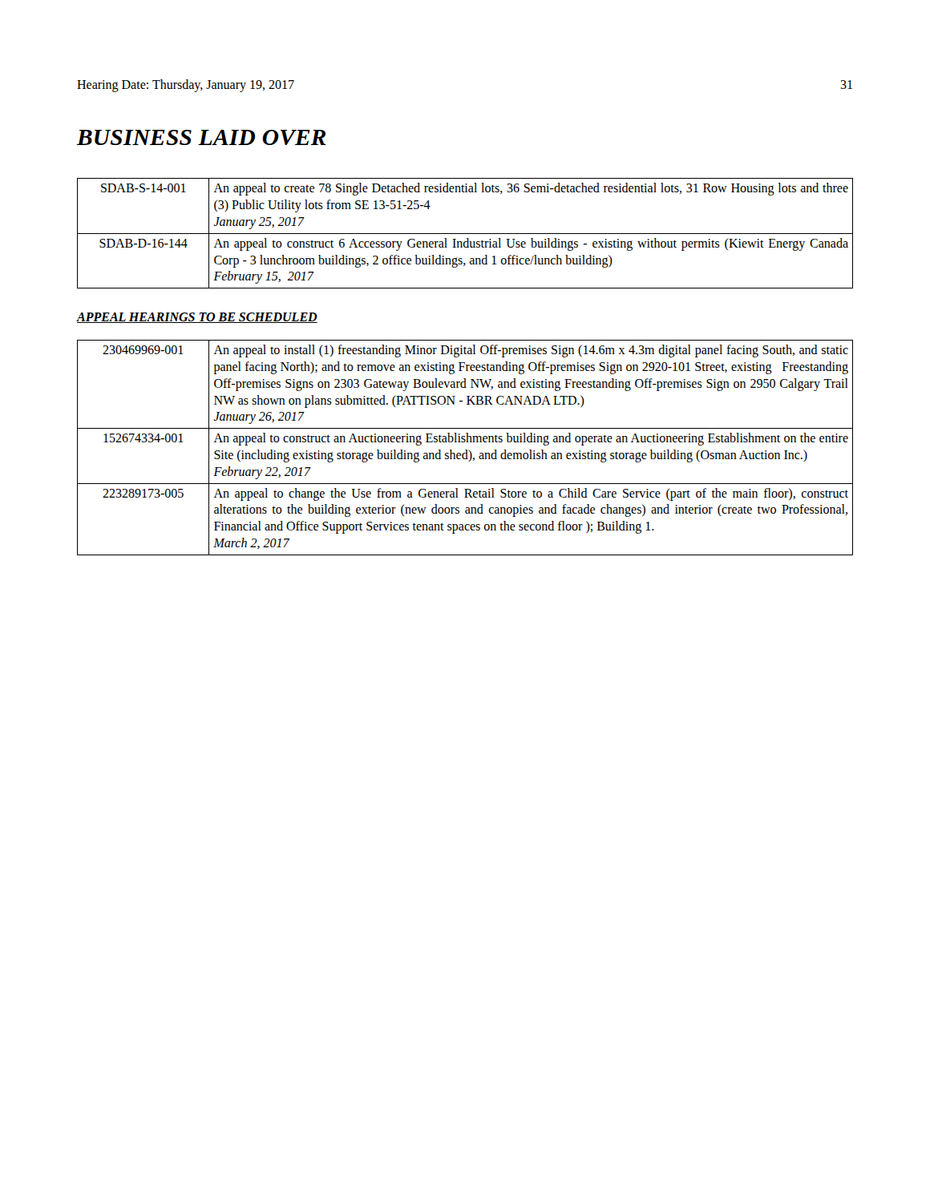Hearing Date: Thursday, January 19, 2017 31
BUSINESS LAID OVER
| SDAB-S-14-001 | An appeal to create 78 Single Detached residential lots, 36 Semi-detached residential lots, 31 Row Housing lots and three (3) Public Utility lots from SE 13-51-25-4 January 25, 2017 |
| SDAB-D-16-144 | An appeal to construct 6 Accessory General Industrial Use buildings - existing without permits (Kiewit Energy Canada Corp - 3 lunchroom buildings, 2 office buildings, and 1 office/lunch building) February 15, 2017 |
APPEAL HEARINGS TO BE SCHEDULED
| 230469969-001 | An appeal to install (1) freestanding Minor Digital Off-premises Sign (14.6m x 4.3m digital panel facing South, and static panel facing North); and to remove an existing Freestanding Off-premises Sign on 2920-101 Street, existing Freestanding Off-premises Signs on 2303 Gateway Boulevard NW, and existing Freestanding Off-premises Sign on 2950 Calgary Trail NW as shown on plans submitted. (PATTISON - KBR CANADA LTD.) January 26, 2017 |
| 152674334-001 | An appeal to construct an Auctioneering Establishments building and operate an Auctioneering Establishment on the entire Site (including existing storage building and shed), and demolish an existing storage building (Osman Auction Inc.) February 22, 2017 |
| 223289173-005 | An appeal to change the Use from a General Retail Store to a Child Care Service (part of the main floor), construct alterations to the building exterior (new doors and canopies and facade changes) and interior (create two Professional, Financial and Office Support Services tenant spaces on the second floor ); Building 1. March 2, 2017 |